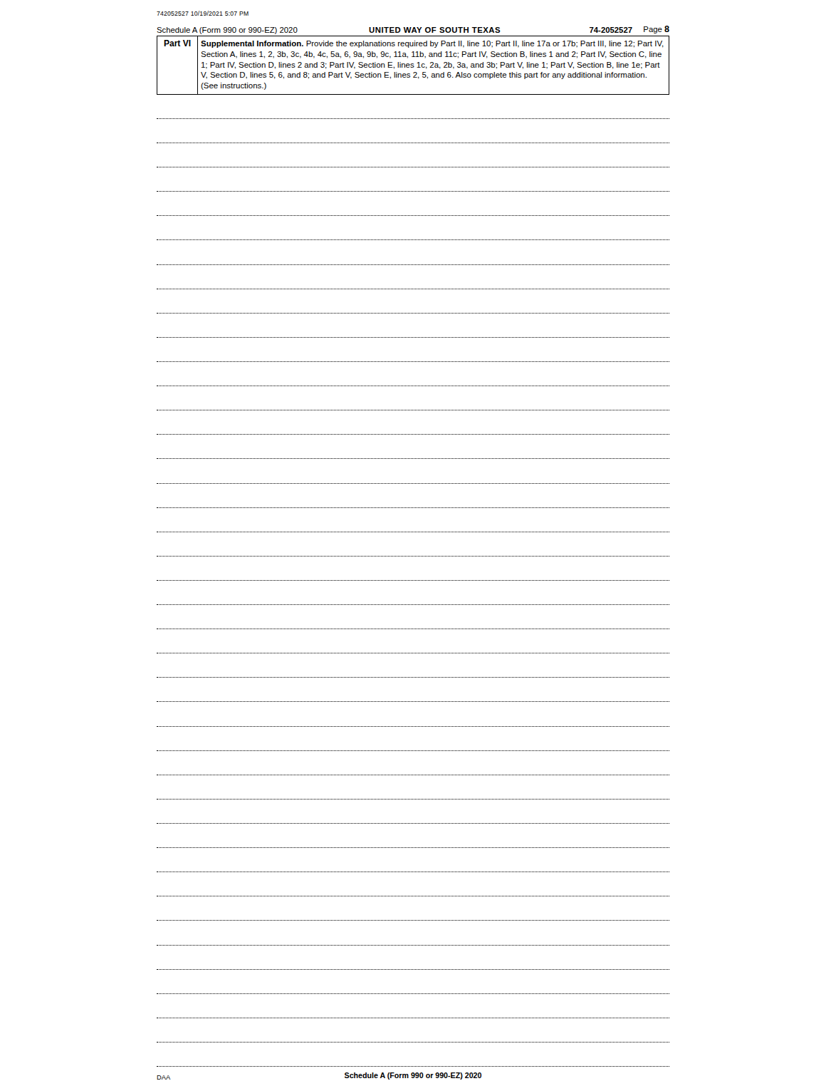742052527 10/19/2021 5:07 PM
| Schedule A (Form 990 or 990-EZ) 2020 | UNITED WAY OF SOUTH TEXAS | 74-2052527 | Page 8 |
| Part VI | Supplemental Information. Provide the explanations required by Part II, line 10; Part II, line 17a or 17b; Part III, line 12; Part IV, Section A, lines 1, 2, 3b, 3c, 4b, 4c, 5a, 6, 9a, 9b, 9c, 11a, 11b, and 11c; Part IV, Section B, lines 1 and 2; Part IV, Section C, line 1; Part IV, Section D, lines 2 and 3; Part IV, Section E, lines 1c, 2a, 2b, 3a, and 3b; Part V, line 1; Part V, Section B, line 1e; Part V, Section D, lines 5, 6, and 8; and Part V, Section E, lines 2, 5, and 6. Also complete this part for any additional information. (See instructions.) |
DAA
Schedule A (Form 990 or 990-EZ) 2020